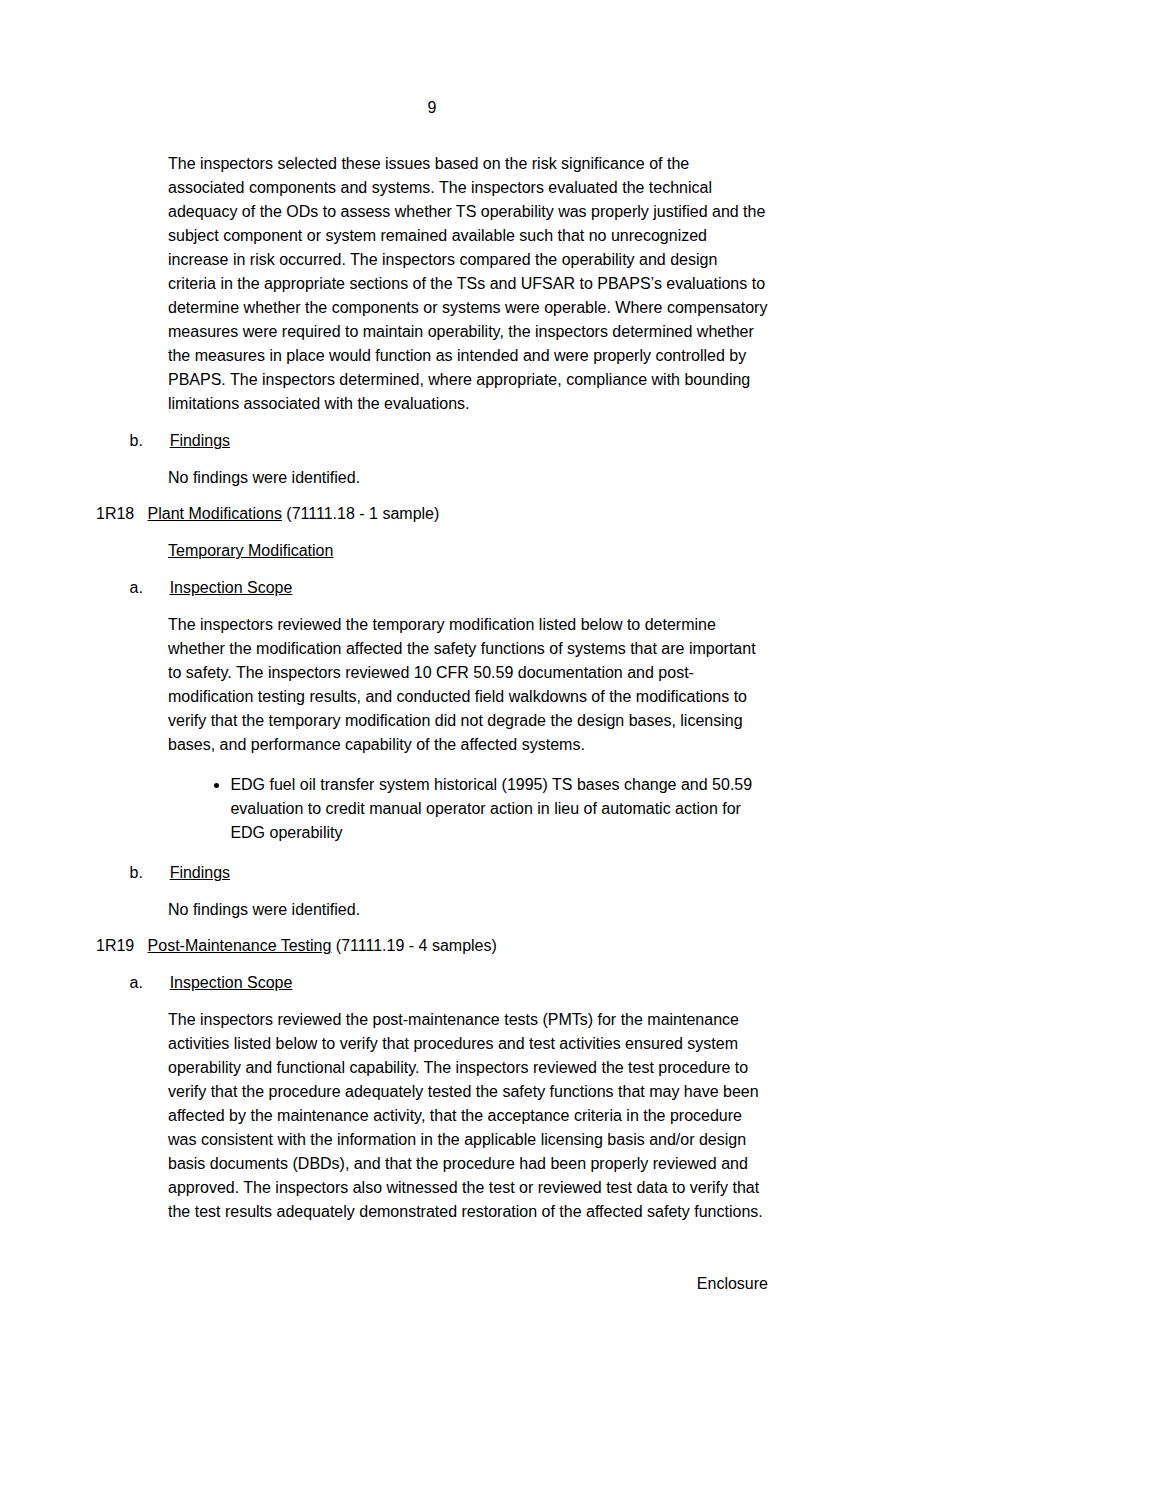9
The inspectors selected these issues based on the risk significance of the associated components and systems. The inspectors evaluated the technical adequacy of the ODs to assess whether TS operability was properly justified and the subject component or system remained available such that no unrecognized increase in risk occurred. The inspectors compared the operability and design criteria in the appropriate sections of the TSs and UFSAR to PBAPS’s evaluations to determine whether the components or systems were operable. Where compensatory measures were required to maintain operability, the inspectors determined whether the measures in place would function as intended and were properly controlled by PBAPS. The inspectors determined, where appropriate, compliance with bounding limitations associated with the evaluations.
b. Findings
No findings were identified.
1R18 Plant Modifications (71111.18 - 1 sample)
Temporary Modification
a. Inspection Scope
The inspectors reviewed the temporary modification listed below to determine whether the modification affected the safety functions of systems that are important to safety. The inspectors reviewed 10 CFR 50.59 documentation and post-modification testing results, and conducted field walkdowns of the modifications to verify that the temporary modification did not degrade the design bases, licensing bases, and performance capability of the affected systems.
EDG fuel oil transfer system historical (1995) TS bases change and 50.59 evaluation to credit manual operator action in lieu of automatic action for EDG operability
b. Findings
No findings were identified.
1R19 Post-Maintenance Testing (71111.19 - 4 samples)
a. Inspection Scope
The inspectors reviewed the post-maintenance tests (PMTs) for the maintenance activities listed below to verify that procedures and test activities ensured system operability and functional capability. The inspectors reviewed the test procedure to verify that the procedure adequately tested the safety functions that may have been affected by the maintenance activity, that the acceptance criteria in the procedure was consistent with the information in the applicable licensing basis and/or design basis documents (DBDs), and that the procedure had been properly reviewed and approved. The inspectors also witnessed the test or reviewed test data to verify that the test results adequately demonstrated restoration of the affected safety functions.
Enclosure